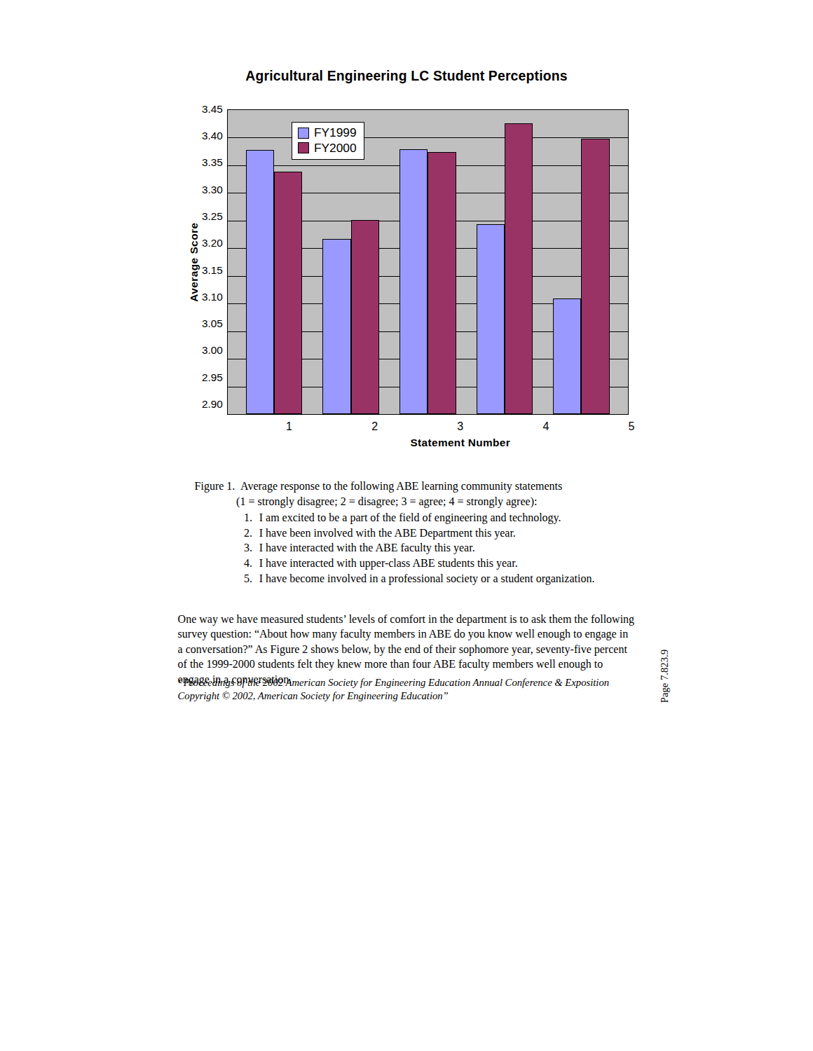Agricultural Engineering LC Student Perceptions
Average Score
3.45 3.40 3.35 3.30 3.25 3.20 3.15 3.10 3.05 3.00 2.95 2.90
FY1999
FY2000
1 2 3 4 5
Statement Number
Figure 1. Average response to the following ABE learning community statements
(1 = strongly disagree; 2 = disagree; 3 = agree; 4 = strongly agree):
I am excited to be a part of the field of engineering and technology.
I have been involved with the ABE Department this year.
I have interacted with the ABE faculty this year.
I have interacted with upper-class ABE students this year.
I have become involved in a professional society or a student organization.
One way we have measured students’ levels of comfort in the department is to ask them the following survey question: “About how many faculty members in ABE do you know well enough to engage in a conversation?” As Figure 2 shows below, by the end of their sophomore year, seventy-five percent of the 1999-2000 students felt they knew more than four ABE faculty members well enough to engage in a conversation.
“Proceedings of the 2002 American Society for Engineering Education Annual Conference & Exposition
Copyright © 2002, American Society for Engineering Education”
Page 7.823.9